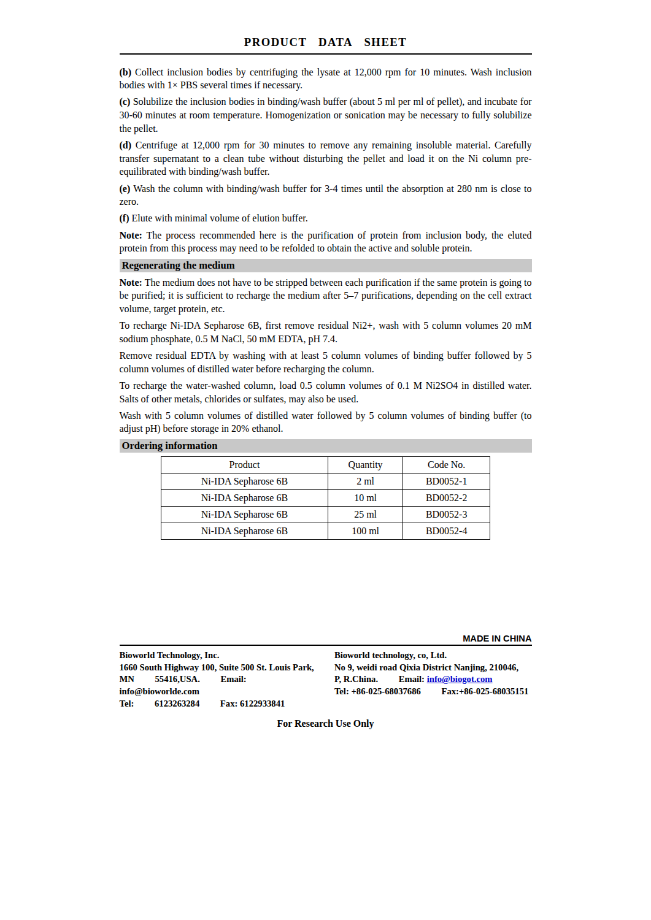PRODUCT DATA SHEET
(b) Collect inclusion bodies by centrifuging the lysate at 12,000 rpm for 10 minutes. Wash inclusion bodies with 1× PBS several times if necessary.
(c) Solubilize the inclusion bodies in binding/wash buffer (about 5 ml per ml of pellet), and incubate for 30-60 minutes at room temperature. Homogenization or sonication may be necessary to fully solubilize the pellet.
(d) Centrifuge at 12,000 rpm for 30 minutes to remove any remaining insoluble material. Carefully transfer supernatant to a clean tube without disturbing the pellet and load it on the Ni column pre-equilibrated with binding/wash buffer.
(e) Wash the column with binding/wash buffer for 3-4 times until the absorption at 280 nm is close to zero.
(f) Elute with minimal volume of elution buffer.
Note: The process recommended here is the purification of protein from inclusion body, the eluted protein from this process may need to be refolded to obtain the active and soluble protein.
Regenerating the medium
Note: The medium does not have to be stripped between each purification if the same protein is going to be purified; it is sufficient to recharge the medium after 5–7 purifications, depending on the cell extract volume, target protein, etc.
To recharge Ni-IDA Sepharose 6B, first remove residual Ni2+, wash with 5 column volumes 20 mM sodium phosphate, 0.5 M NaCl, 50 mM EDTA, pH 7.4.
Remove residual EDTA by washing with at least 5 column volumes of binding buffer followed by 5 column volumes of distilled water before recharging the column.
To recharge the water-washed column, load 0.5 column volumes of 0.1 M Ni2SO4 in distilled water. Salts of other metals, chlorides or sulfates, may also be used.
Wash with 5 column volumes of distilled water followed by 5 column volumes of binding buffer (to adjust pH) before storage in 20% ethanol.
Ordering information
| Product | Quantity | Code No. |
| --- | --- | --- |
| Ni-IDA Sepharose 6B | 2 ml | BD0052-1 |
| Ni-IDA Sepharose 6B | 10 ml | BD0052-2 |
| Ni-IDA Sepharose 6B | 25 ml | BD0052-3 |
| Ni-IDA Sepharose 6B | 100 ml | BD0052-4 |
MADE IN CHINA
Bioworld Technology, Inc.
1660 South Highway 100, Suite 500 St. Louis Park,
MN 55416,USA. Email: info@bioworlde.com
Tel: 6123263284 Fax: 6122933841
Bioworld technology, co, Ltd.
No 9, weidi road Qixia District Nanjing, 210046,
P, R.China. Email: info@biogot.com
Tel: +86-025-68037686 Fax:+86-025-68035151
For Research Use Only